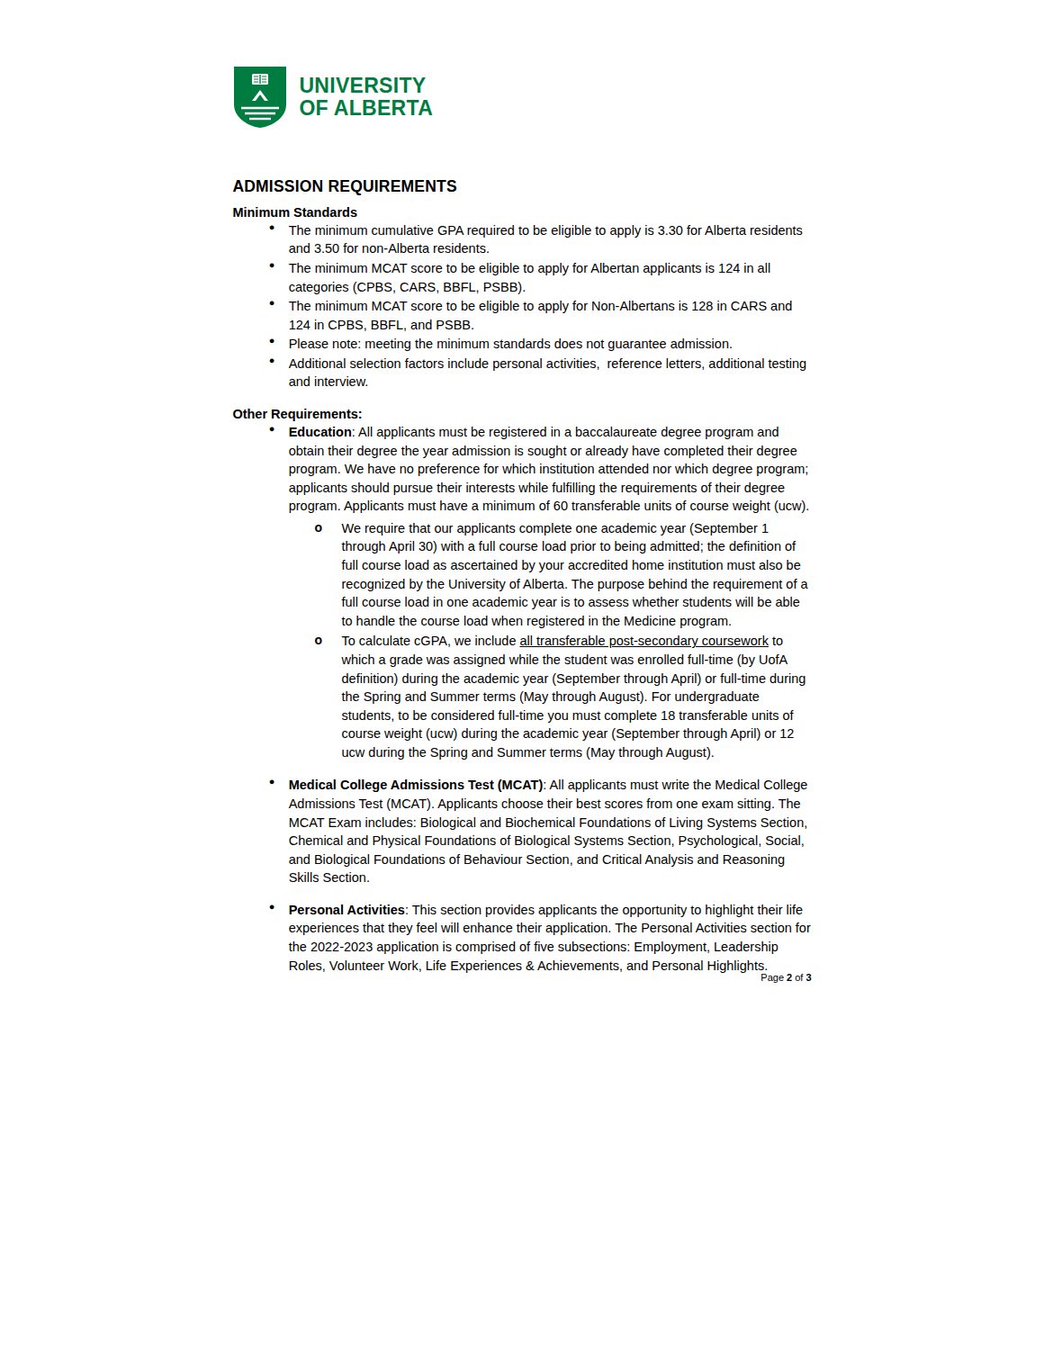UNIVERSITY
OF ALBERTA
ADMISSION REQUIREMENTS
Minimum Standards
The minimum cumulative GPA required to be eligible to apply is 3.30 for Alberta residents and 3.50 for non-Alberta residents.
The minimum MCAT score to be eligible to apply for Albertan applicants is 124 in all categories (CPBS, CARS, BBFL, PSBB).
The minimum MCAT score to be eligible to apply for Non-Albertans is 128 in CARS and 124 in CPBS, BBFL, and PSBB.
Please note: meeting the minimum standards does not guarantee admission.
Additional selection factors include personal activities, reference letters, additional testing and interview.
Other Requirements:
Education: All applicants must be registered in a baccalaureate degree program and obtain their degree the year admission is sought or already have completed their degree program. We have no preference for which institution attended nor which degree program; applicants should pursue their interests while fulfilling the requirements of their degree program. Applicants must have a minimum of 60 transferable units of course weight (ucw).
We require that our applicants complete one academic year (September 1 through April 30) with a full course load prior to being admitted; the definition of full course load as ascertained by your accredited home institution must also be recognized by the University of Alberta. The purpose behind the requirement of a full course load in one academic year is to assess whether students will be able to handle the course load when registered in the Medicine program.
To calculate cGPA, we include all transferable post-secondary coursework to which a grade was assigned while the student was enrolled full-time (by UofA definition) during the academic year (September through April) or full-time during the Spring and Summer terms (May through August). For undergraduate students, to be considered full-time you must complete 18 transferable units of course weight (ucw) during the academic year (September through April) or 12 ucw during the Spring and Summer terms (May through August).
Medical College Admissions Test (MCAT): All applicants must write the Medical College Admissions Test (MCAT). Applicants choose their best scores from one exam sitting. The MCAT Exam includes: Biological and Biochemical Foundations of Living Systems Section, Chemical and Physical Foundations of Biological Systems Section, Psychological, Social, and Biological Foundations of Behaviour Section, and Critical Analysis and Reasoning Skills Section.
Personal Activities: This section provides applicants the opportunity to highlight their life experiences that they feel will enhance their application. The Personal Activities section for the 2022-2023 application is comprised of five subsections: Employment, Leadership Roles, Volunteer Work, Life Experiences & Achievements, and Personal Highlights.
Page 2 of 3